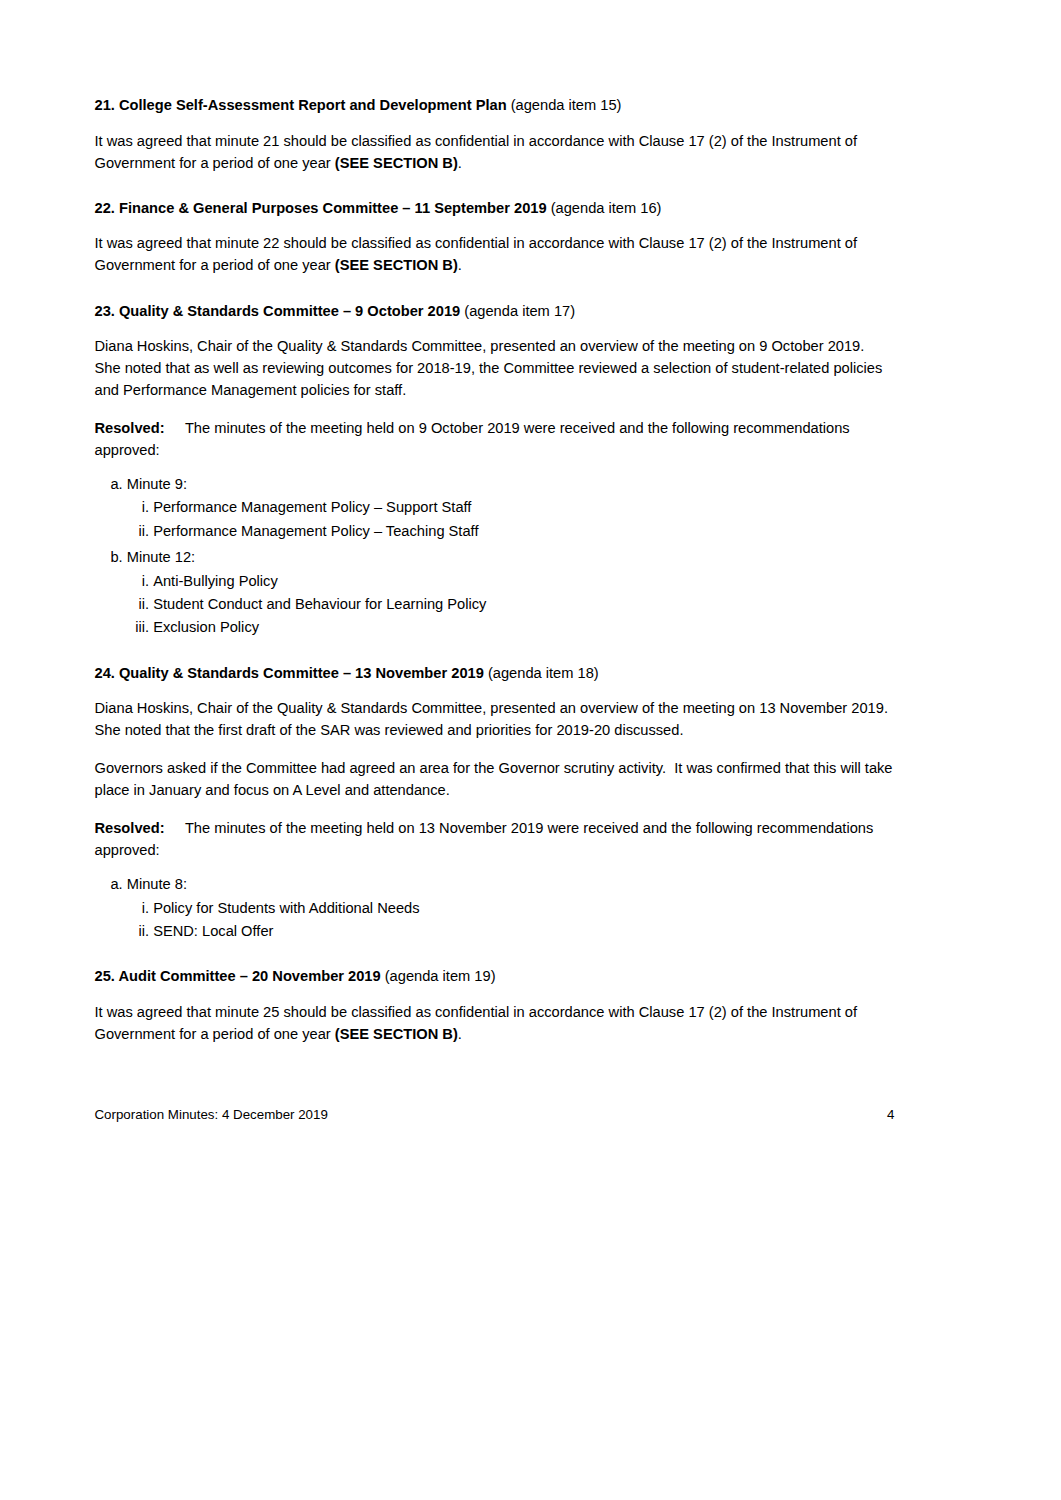21. College Self-Assessment Report and Development Plan (agenda item 15)
It was agreed that minute 21 should be classified as confidential in accordance with Clause 17 (2) of the Instrument of Government for a period of one year (SEE SECTION B).
22. Finance & General Purposes Committee – 11 September 2019 (agenda item 16)
It was agreed that minute 22 should be classified as confidential in accordance with Clause 17 (2) of the Instrument of Government for a period of one year (SEE SECTION B).
23. Quality & Standards Committee – 9 October 2019 (agenda item 17)
Diana Hoskins, Chair of the Quality & Standards Committee, presented an overview of the meeting on 9 October 2019. She noted that as well as reviewing outcomes for 2018-19, the Committee reviewed a selection of student-related policies and Performance Management policies for staff.
Resolved: The minutes of the meeting held on 9 October 2019 were received and the following recommendations approved:
Minute 9:
Performance Management Policy – Support Staff
Performance Management Policy – Teaching Staff
Minute 12:
Anti-Bullying Policy
Student Conduct and Behaviour for Learning Policy
Exclusion Policy
24. Quality & Standards Committee – 13 November 2019 (agenda item 18)
Diana Hoskins, Chair of the Quality & Standards Committee, presented an overview of the meeting on 13 November 2019. She noted that the first draft of the SAR was reviewed and priorities for 2019-20 discussed.
Governors asked if the Committee had agreed an area for the Governor scrutiny activity. It was confirmed that this will take place in January and focus on A Level and attendance.
Resolved: The minutes of the meeting held on 13 November 2019 were received and the following recommendations approved:
Minute 8:
Policy for Students with Additional Needs
SEND: Local Offer
25. Audit Committee – 20 November 2019 (agenda item 19)
It was agreed that minute 25 should be classified as confidential in accordance with Clause 17 (2) of the Instrument of Government for a period of one year (SEE SECTION B).
Corporation Minutes: 4 December 2019 4